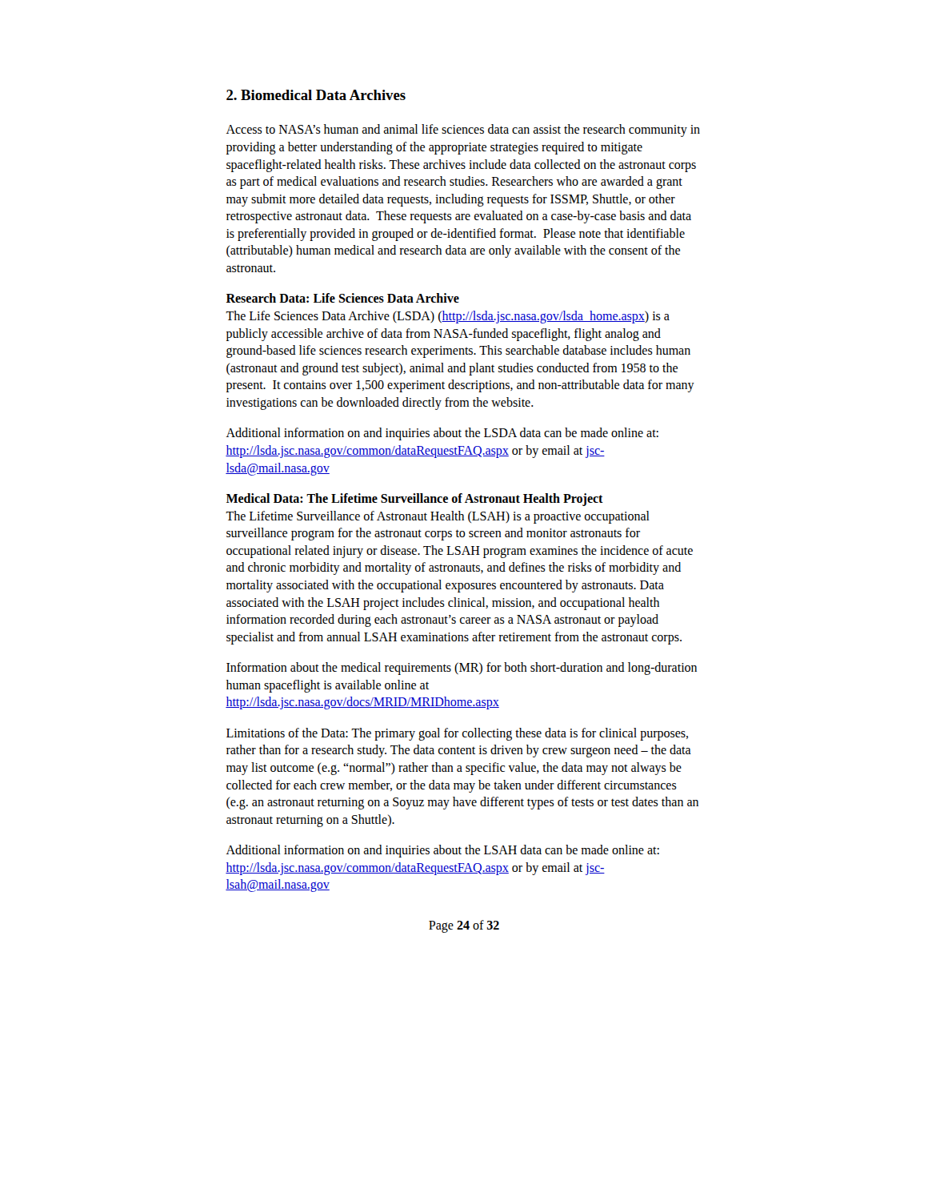2. Biomedical Data Archives
Access to NASA’s human and animal life sciences data can assist the research community in providing a better understanding of the appropriate strategies required to mitigate spaceflight-related health risks. These archives include data collected on the astronaut corps as part of medical evaluations and research studies. Researchers who are awarded a grant may submit more detailed data requests, including requests for ISSMP, Shuttle, or other retrospective astronaut data. These requests are evaluated on a case-by-case basis and data is preferentially provided in grouped or de-identified format. Please note that identifiable (attributable) human medical and research data are only available with the consent of the astronaut.
Research Data: Life Sciences Data Archive
The Life Sciences Data Archive (LSDA) (http://lsda.jsc.nasa.gov/lsda_home.aspx) is a publicly accessible archive of data from NASA-funded spaceflight, flight analog and ground-based life sciences research experiments. This searchable database includes human (astronaut and ground test subject), animal and plant studies conducted from 1958 to the present. It contains over 1,500 experiment descriptions, and non-attributable data for many investigations can be downloaded directly from the website.
Additional information on and inquiries about the LSDA data can be made online at: http://lsda.jsc.nasa.gov/common/dataRequestFAQ.aspx or by email at jsc-lsda@mail.nasa.gov
Medical Data: The Lifetime Surveillance of Astronaut Health Project
The Lifetime Surveillance of Astronaut Health (LSAH) is a proactive occupational surveillance program for the astronaut corps to screen and monitor astronauts for occupational related injury or disease. The LSAH program examines the incidence of acute and chronic morbidity and mortality of astronauts, and defines the risks of morbidity and mortality associated with the occupational exposures encountered by astronauts. Data associated with the LSAH project includes clinical, mission, and occupational health information recorded during each astronaut’s career as a NASA astronaut or payload specialist and from annual LSAH examinations after retirement from the astronaut corps.
Information about the medical requirements (MR) for both short-duration and long-duration human spaceflight is available online at http://lsda.jsc.nasa.gov/docs/MRID/MRIDhome.aspx
Limitations of the Data: The primary goal for collecting these data is for clinical purposes, rather than for a research study. The data content is driven by crew surgeon need – the data may list outcome (e.g. “normal”) rather than a specific value, the data may not always be collected for each crew member, or the data may be taken under different circumstances (e.g. an astronaut returning on a Soyuz may have different types of tests or test dates than an astronaut returning on a Shuttle).
Additional information on and inquiries about the LSAH data can be made online at: http://lsda.jsc.nasa.gov/common/dataRequestFAQ.aspx or by email at jsc-lsah@mail.nasa.gov
Page 24 of 32